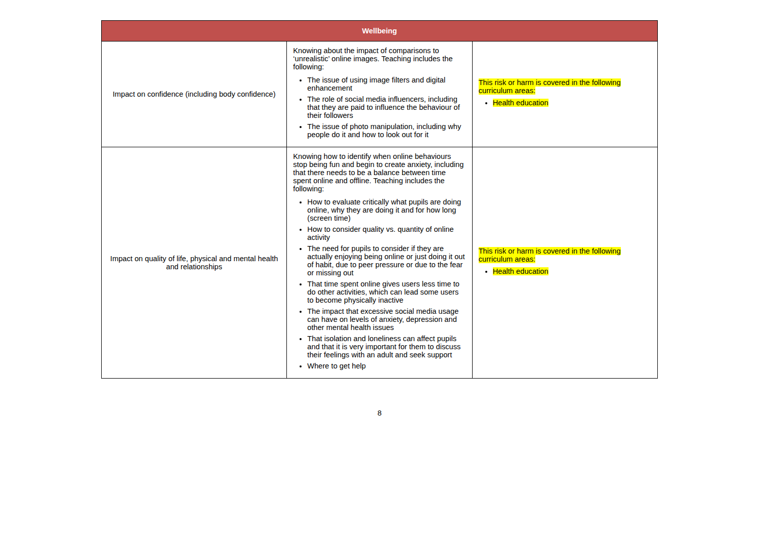| Wellbeing |
| --- |
| Impact on confidence (including body confidence) | Knowing about the impact of comparisons to ‘unrealistic’ online images. Teaching includes the following: The issue of using image filters and digital enhancement The role of social media influencers, including that they are paid to influence the behaviour of their followers The issue of photo manipulation, including why people do it and how to look out for it | This risk or harm is covered in the following curriculum areas: Health education |
| Impact on quality of life, physical and mental health and relationships | Knowing how to identify when online behaviours stop being fun and begin to create anxiety, including that there needs to be a balance between time spent online and offline. Teaching includes the following: How to evaluate critically what pupils are doing online, why they are doing it and for how long (screen time) How to consider quality vs. quantity of online activity The need for pupils to consider if they are actually enjoying being online or just doing it out of habit, due to peer pressure or due to the fear or missing out That time spent online gives users less time to do other activities, which can lead some users to become physically inactive The impact that excessive social media usage can have on levels of anxiety, depression and other mental health issues That isolation and loneliness can affect pupils and that it is very important for them to discuss their feelings with an adult and seek support Where to get help | This risk or harm is covered in the following curriculum areas: Health education |
8